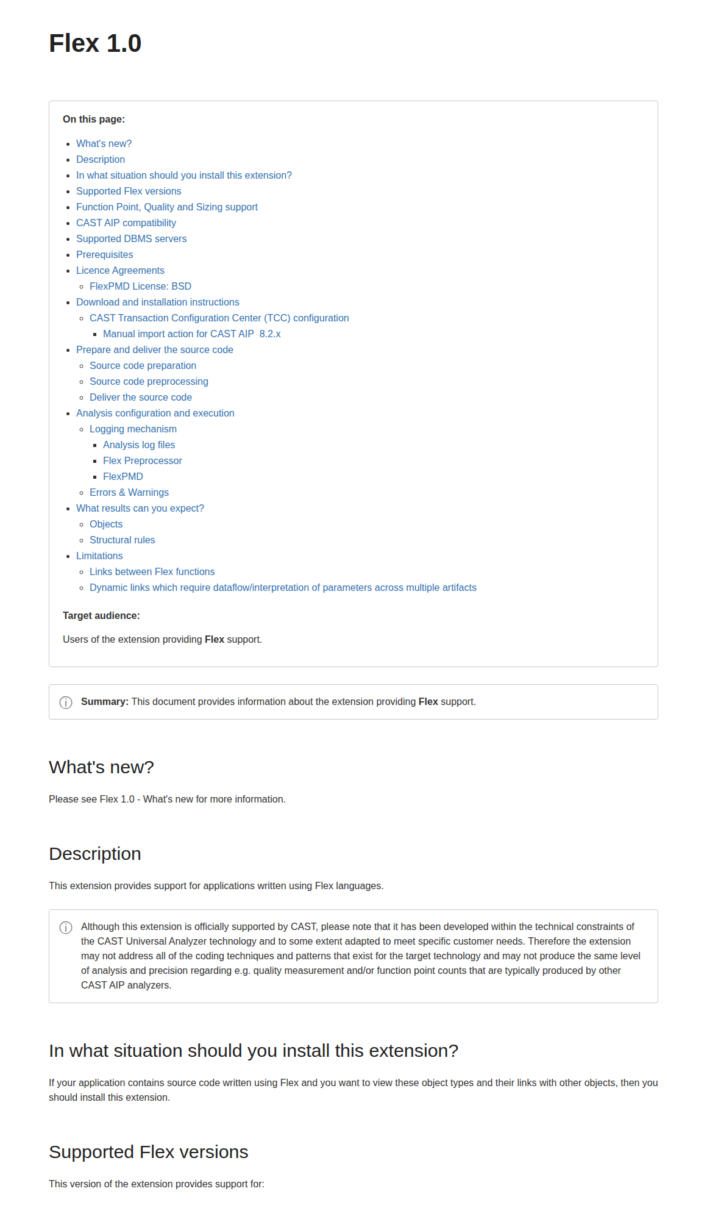Flex 1.0
On this page:
What's new?
Description
In what situation should you install this extension?
Supported Flex versions
Function Point, Quality and Sizing support
CAST AIP compatibility
Supported DBMS servers
Prerequisites
Licence Agreements
FlexPMD License: BSD
Download and installation instructions
CAST Transaction Configuration Center (TCC) configuration
Manual import action for CAST AIP 8.2.x
Prepare and deliver the source code
Source code preparation
Source code preprocessing
Deliver the source code
Analysis configuration and execution
Logging mechanism
Analysis log files
Flex Preprocessor
FlexPMD
Errors & Warnings
What results can you expect?
Objects
Structural rules
Limitations
Links between Flex functions
Dynamic links which require dataflow/interpretation of parameters across multiple artifacts
Target audience:
Users of the extension providing Flex support.
Summary: This document provides information about the extension providing Flex support.
What's new?
Please see Flex 1.0 - What's new for more information.
Description
This extension provides support for applications written using Flex languages.
Although this extension is officially supported by CAST, please note that it has been developed within the technical constraints of the CAST Universal Analyzer technology and to some extent adapted to meet specific customer needs. Therefore the extension may not address all of the coding techniques and patterns that exist for the target technology and may not produce the same level of analysis and precision regarding e.g. quality measurement and/or function point counts that are typically produced by other CAST AIP analyzers.
In what situation should you install this extension?
If your application contains source code written using Flex and you want to view these object types and their links with other objects, then you should install this extension.
Supported Flex versions
This version of the extension provides support for: